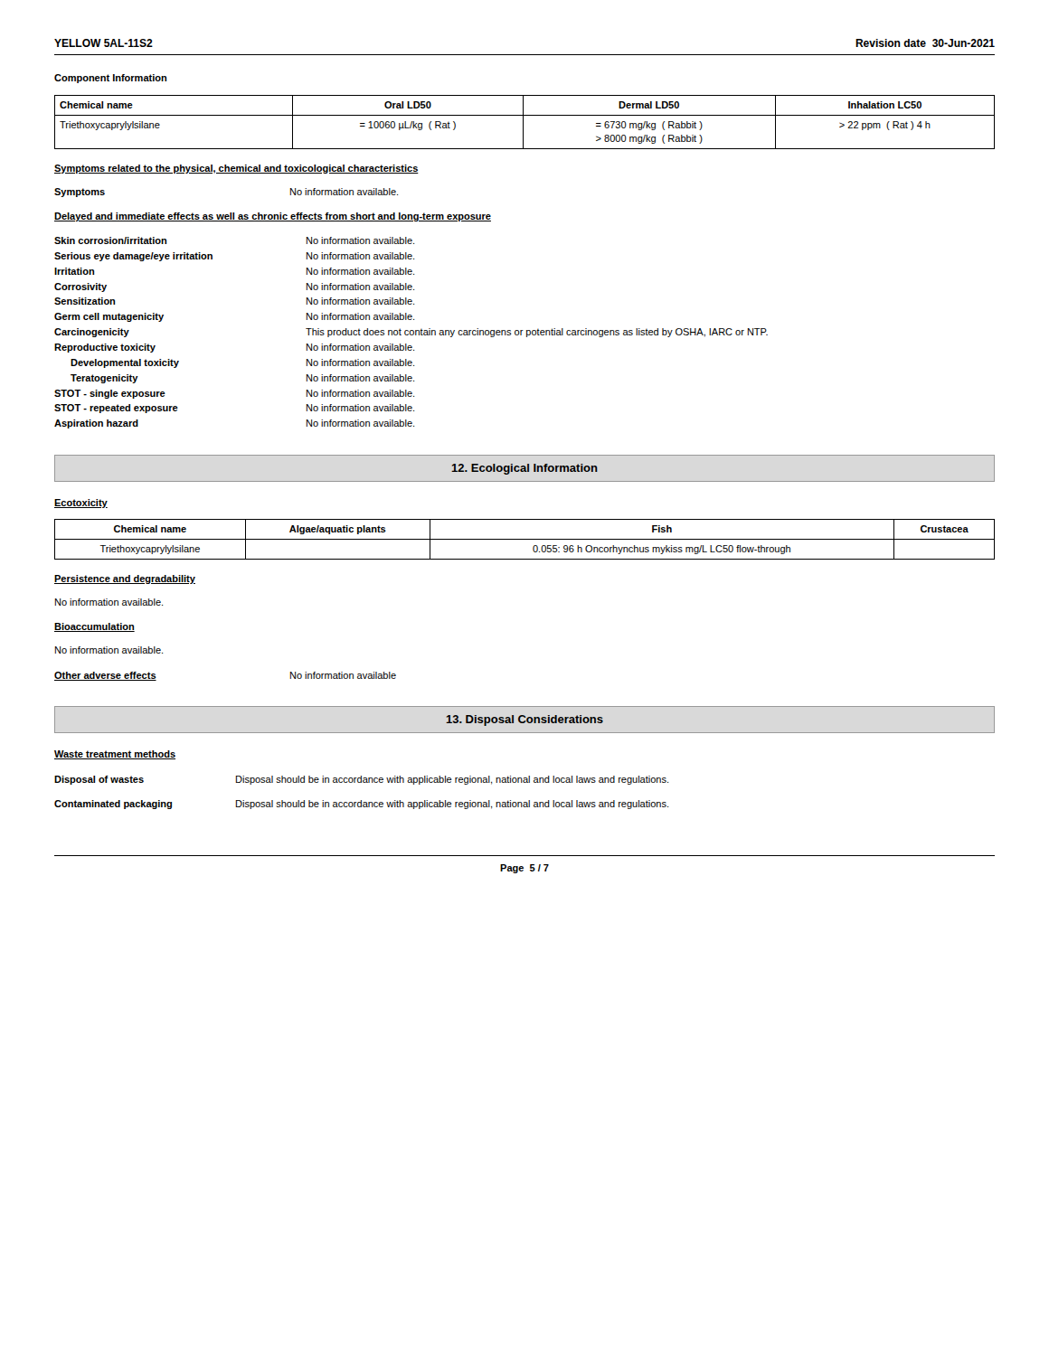YELLOW 5AL-11S2 Revision date 30-Jun-2021
Component Information
| Chemical name | Oral LD50 | Dermal LD50 | Inhalation LC50 |
| --- | --- | --- | --- |
| Triethoxycaprylylsilane | = 10060 µL/kg ( Rat ) | = 6730 mg/kg ( Rabbit ) > 8000 mg/kg ( Rabbit ) | > 22 ppm ( Rat ) 4 h |
Symptoms related to the physical, chemical and toxicological characteristics
| Symptoms | No information available. |
Delayed and immediate effects as well as chronic effects from short and long-term exposure
| Skin corrosion/irritation | No information available. |
| Serious eye damage/eye irritation | No information available. |
| Irritation | No information available. |
| Corrosivity | No information available. |
| Sensitization | No information available. |
| Germ cell mutagenicity | No information available. |
| Carcinogenicity | This product does not contain any carcinogens or potential carcinogens as listed by OSHA, IARC or NTP. |
| Reproductive toxicity | No information available. |
| Developmental toxicity | No information available. |
| Teratogenicity | No information available. |
| STOT - single exposure | No information available. |
| STOT - repeated exposure | No information available. |
| Aspiration hazard | No information available. |
12. Ecological Information
Ecotoxicity
| Chemical name | Algae/aquatic plants | Fish | Crustacea |
| --- | --- | --- | --- |
| Triethoxycaprylylsilane | | 0.055: 96 h Oncorhynchus mykiss mg/L LC50 flow-through | |
Persistence and degradability
No information available.
Bioaccumulation
No information available.
| Other adverse effects | No information available |
13. Disposal Considerations
Waste treatment methods
| Disposal of wastes | Disposal should be in accordance with applicable regional, national and local laws and regulations. |
| Contaminated packaging | Disposal should be in accordance with applicable regional, national and local laws and regulations. |
Page 5 / 7